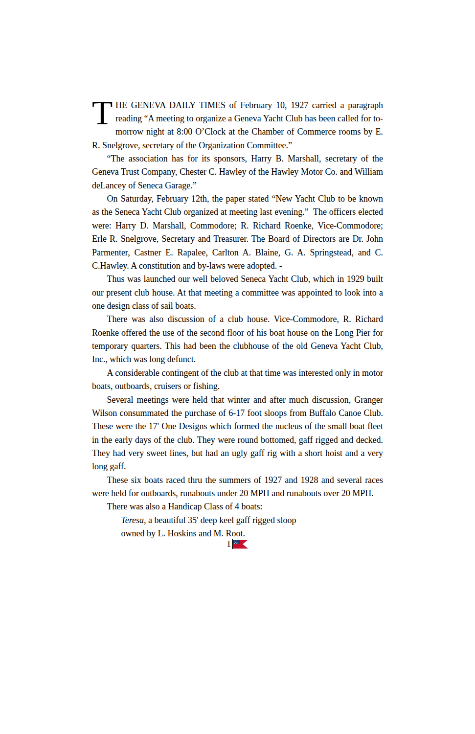THE GENEVA DAILY TIMES of February 10, 1927 carried a paragraph reading “A meeting to organize a Geneva Yacht Club has been called for tomorrow night at 8:00 O’Clock at the Chamber of Commerce rooms by E. R. Snelgrove, secretary of the Organization Committee.”
“The association has for its sponsors, Harry B. Marshall, secretary of the Geneva Trust Company, Chester C. Hawley of the Hawley Motor Co. and William deLancey of Seneca Garage.”
On Saturday, February 12th, the paper stated “New Yacht Club to be known as the Seneca Yacht Club organized at meeting last evening.” The officers elected were: Harry D. Marshall, Commodore; R. Richard Roenke, Vice-Commodore; Erle R. Snelgrove, Secretary and Treasurer. The Board of Directors are Dr. John Parmenter, Castner E. Rapalee, Carlton A. Blaine, G. A. Springstead, and C. C.Hawley. A constitution and by-laws were adopted. -
Thus was launched our well beloved Seneca Yacht Club, which in 1929 built our present club house. At that meeting a committee was appointed to look into a one design class of sail boats.
There was also discussion of a club house. Vice-Commodore, R. Richard Roenke offered the use of the second floor of his boat house on the Long Pier for temporary quarters. This had been the clubhouse of the old Geneva Yacht Club, Inc., which was long defunct.
A considerable contingent of the club at that time was interested only in motor boats, outboards, cruisers or fishing.
Several meetings were held that winter and after much discussion, Granger Wilson consummated the purchase of 6-17 foot sloops from Buffalo Canoe Club. These were the 17' One Designs which formed the nucleus of the small boat fleet in the early days of the club. They were round bottomed, gaff rigged and decked. They had very sweet lines, but had an ugly gaff rig with a short hoist and a very long gaff.
These six boats raced thru the summers of 1927 and 1928 and several races were held for outboards, runabouts under 20 MPH and runabouts over 20 MPH.
There was also a Handicap Class of 4 boats:
Teresa, a beautiful 35' deep keel gaff rigged sloop
owned by L. Hoskins and M. Root.
1